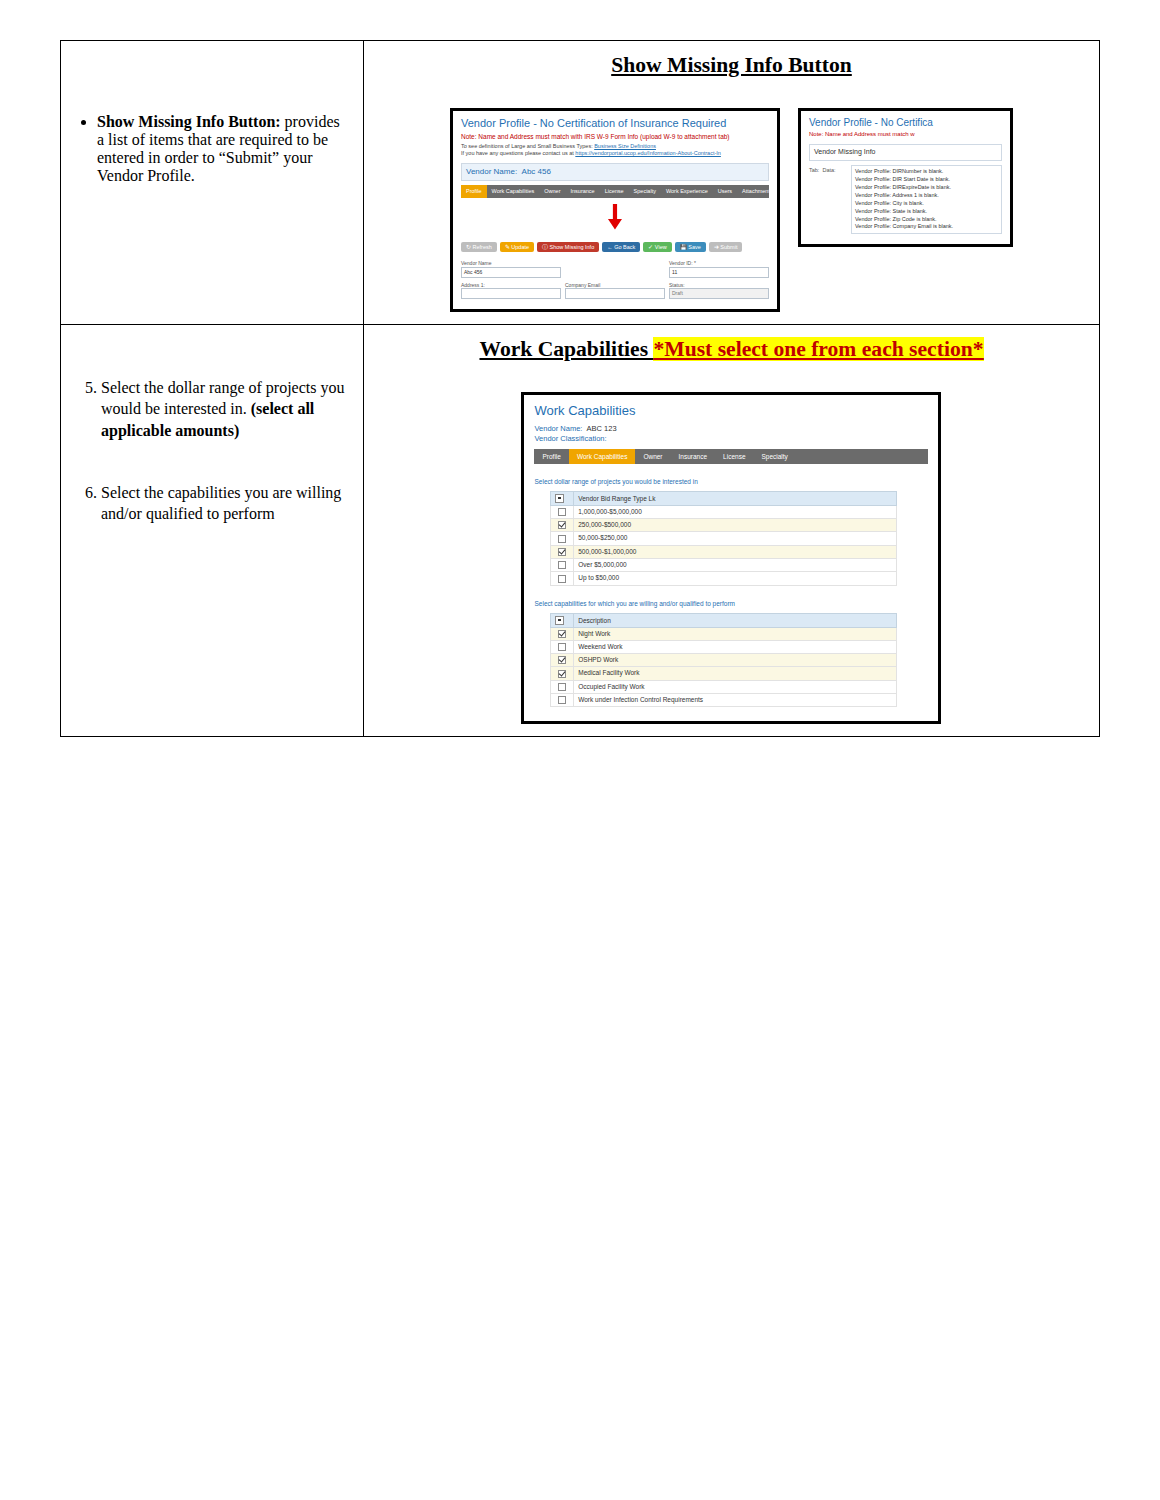| Show Missing Info Button: provides a list of items that are required to be entered in order to “Submit” your Vendor Profile. | Show Missing Info Button Vendor Profile - No Certification of Insurance Required Note: Name and Address must match with IRS W-9 Form Info (upload W-9 to attachment tab) To see definitions of Large and Small Business Types: Business Size Definitions If you have any questions please contact us at https://vendorportal.ucop.edu/Information-About-Contract-In Vendor Name: Abc 456 Profile Work Capabilities Owner Insurance License Specialty Work Experience Users Attachments Events ↻ Refresh ✎ Update ⓘ Show Missing Info ← Go Back ✓ View 💾 Save ➜ Submit Vendor Name Abc 456 Vendor ID: * 11 Address 1: Company Email Status: Draft Vendor Profile - No Certifica Note: Name and Address must match w Vendor Missing Info Tab: Data: Vendor Profile: DIRNumber is blank. Vendor Profile: DIR Start Date is blank. Vendor Profile: DIRExpireDate is blank. Vendor Profile: Address 1 is blank. Vendor Profile: City is blank. Vendor Profile: State is blank. Vendor Profile: Zip Code is blank. Vendor Profile: Company Email is blank. |
| Select the dollar range of projects you would be interested in. (select all applicable amounts) Select the capabilities you are willing and/or qualified to perform | Work Capabilities *Must select one from each section* Work Capabilities Vendor Name: ABC 123 Vendor Classification: Profile Work Capabilities Owner Insurance License Specialty Select dollar range of projects you would be interested in / / Vendor Bid Range Type Lk / / --- / --- / / / 1,000,000-$5,000,000 / / / 250,000-$500,000 / / / 50,000-$250,000 / / / 500,000-$1,000,000 / / / Over $5,000,000 / / / Up to $50,000 / Select capabilities for which you are willing and/or qualified to perform / / Description / / --- / --- / / / Night Work / / / Weekend Work / / / OSHPD Work / / / Medical Facility Work / / / Occupied Facility Work / / / Work under Infection Control Requirements / |